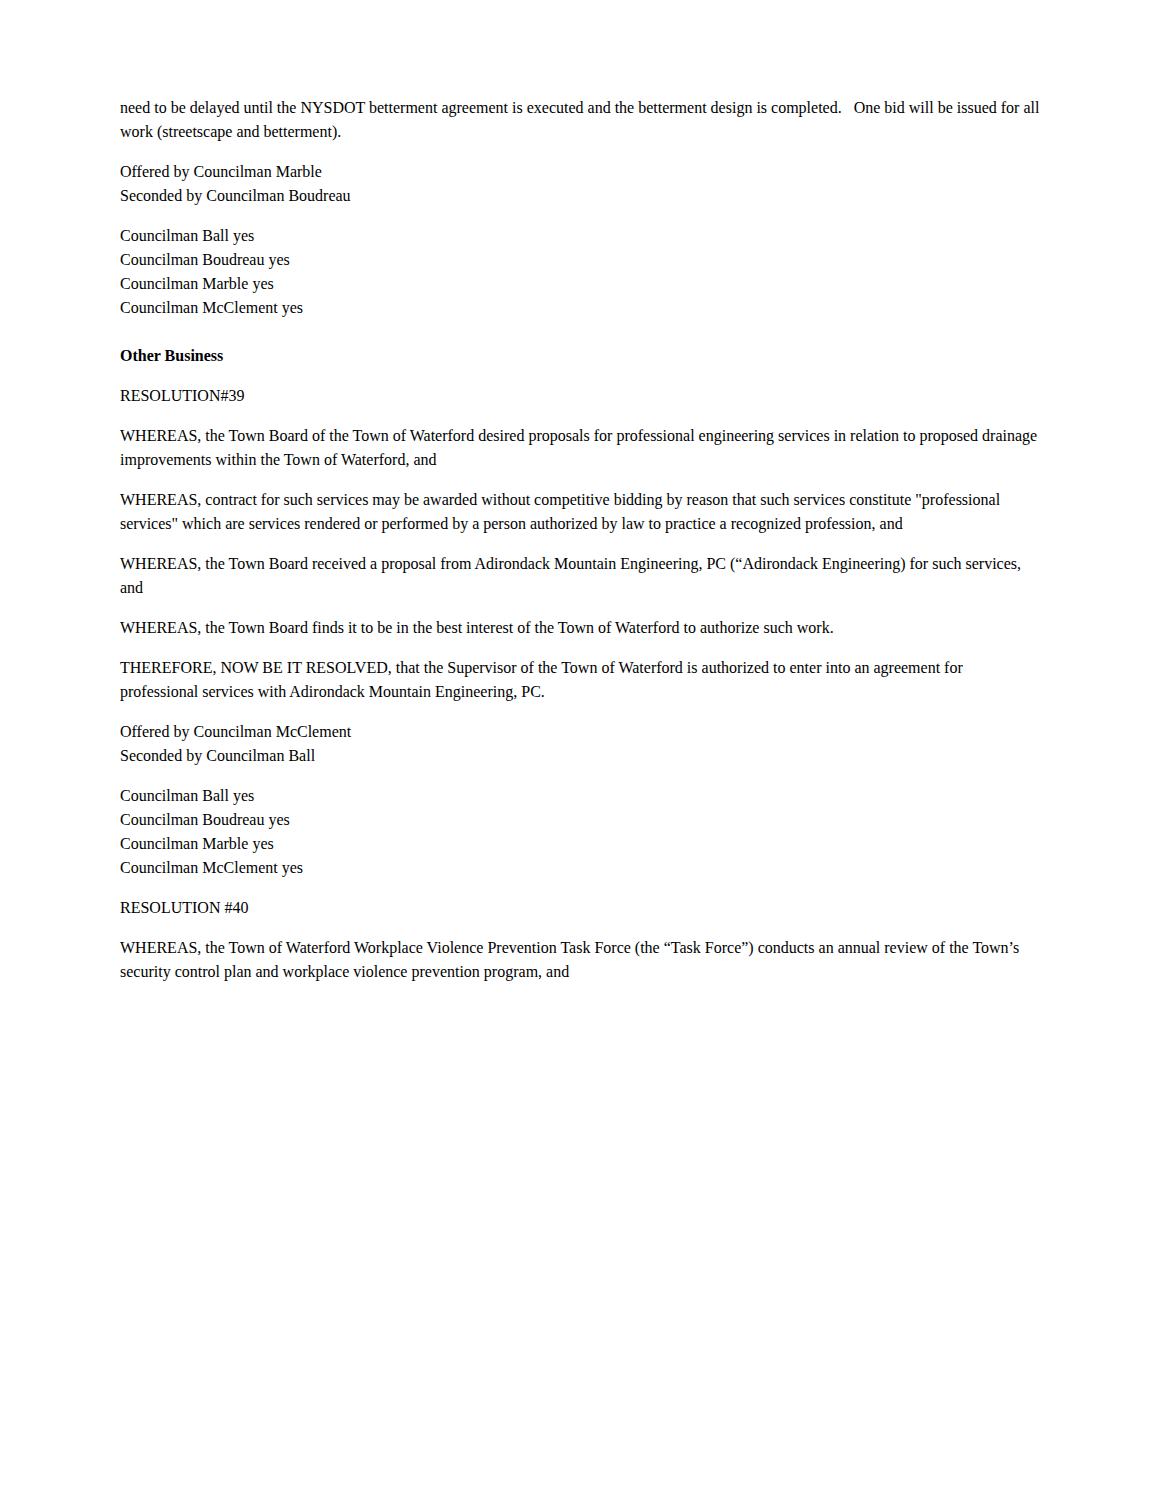need to be delayed until the NYSDOT betterment agreement is executed and the betterment design is completed. One bid will be issued for all work (streetscape and betterment).
Offered by Councilman Marble
Seconded by Councilman Boudreau
Councilman Ball yes
Councilman Boudreau yes
Councilman Marble yes
Councilman McClement yes
Other Business
RESOLUTION#39
WHEREAS, the Town Board of the Town of Waterford desired proposals for professional engineering services in relation to proposed drainage improvements within the Town of Waterford, and
WHEREAS, contract for such services may be awarded without competitive bidding by reason that such services constitute "professional services" which are services rendered or performed by a person authorized by law to practice a recognized profession, and
WHEREAS, the Town Board received a proposal from Adirondack Mountain Engineering, PC (“Adirondack Engineering) for such services, and
WHEREAS, the Town Board finds it to be in the best interest of the Town of Waterford to authorize such work.
THEREFORE, NOW BE IT RESOLVED, that the Supervisor of the Town of Waterford is authorized to enter into an agreement for professional services with Adirondack Mountain Engineering, PC.
Offered by Councilman McClement
Seconded by Councilman Ball
Councilman Ball yes
Councilman Boudreau yes
Councilman Marble yes
Councilman McClement yes
RESOLUTION #40
WHEREAS, the Town of Waterford Workplace Violence Prevention Task Force (the “Task Force”) conducts an annual review of the Town’s security control plan and workplace violence prevention program, and